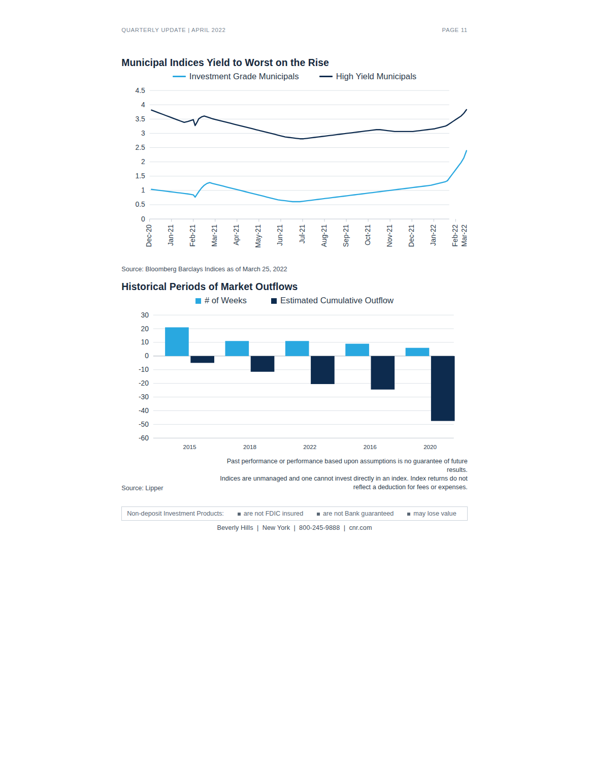Quarterly Update | April 2022 Page 11
Municipal Indices Yield to Worst on the Rise
Investment Grade Municipals High Yield Municipals
4.5 4 3.5 3 2.5 2 1.5 1 0.5 0 Dec-20 Jan-21 Feb-21 Mar-21 Apr-21 May-21 Jun-21 Jul-21 Aug-21 Sep-21 Oct-21 Nov-21 Dec-21 Jan-22 Feb-22 Mar-22
Source: Bloomberg Barclays Indices as of March 25, 2022
Historical Periods of Market Outflows
# of Weeks Estimated Cumulative Outflow
30 20 10 0 -10 -20 -30 -40 -50 -60 2015 2018 2022 2016 2020
Source: Lipper
Past performance or performance based upon assumptions is no guarantee of future results.
Indices are unmanaged and one cannot invest directly in an index. Index returns do not reflect a deduction for fees or expenses.
Non-deposit Investment Products: are not FDIC insured are not Bank guaranteed may lose value
Beverly Hills | New York | 800-245-9888 | cnr.com